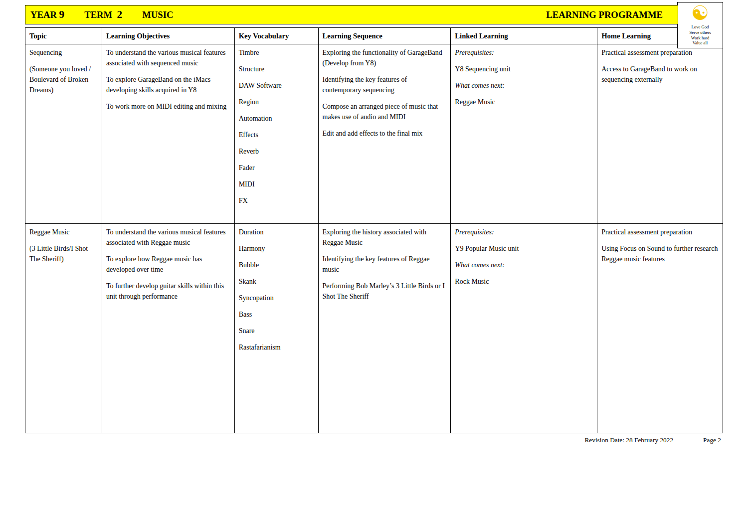☯ Love God
Serve others
Work hard
Value all
YEAR 9 TERM 2 MUSIC LEARNING PROGRAMME
| Topic | Learning Objectives | Key Vocabulary | Learning Sequence | Linked Learning | Home Learning |
| --- | --- | --- | --- | --- | --- |
| Sequencing (Someone you loved / Boulevard of Broken Dreams) | To understand the various musical features associated with sequenced music To explore GarageBand on the iMacs developing skills acquired in Y8 To work more on MIDI editing and mixing | Timbre Structure DAW Software Region Automation Effects Reverb Fader MIDI FX | Exploring the functionality of GarageBand (Develop from Y8) Identifying the key features of contemporary sequencing Compose an arranged piece of music that makes use of audio and MIDI Edit and add effects to the final mix | Prerequisites: Y8 Sequencing unit What comes next: Reggae Music | Practical assessment preparation Access to GarageBand to work on sequencing externally |
| Reggae Music (3 Little Birds/I Shot The Sheriff) | To understand the various musical features associated with Reggae music To explore how Reggae music has developed over time To further develop guitar skills within this unit through performance | Duration Harmony Bubble Skank Syncopation Bass Snare Rastafarianism | Exploring the history associated with Reggae Music Identifying the key features of Reggae music Performing Bob Marley’s 3 Little Birds or I Shot The Sheriff | Prerequisites: Y9 Popular Music unit What comes next: Rock Music | Practical assessment preparation Using Focus on Sound to further research Reggae music features |
Revision Date: 28 February 2022 Page 2